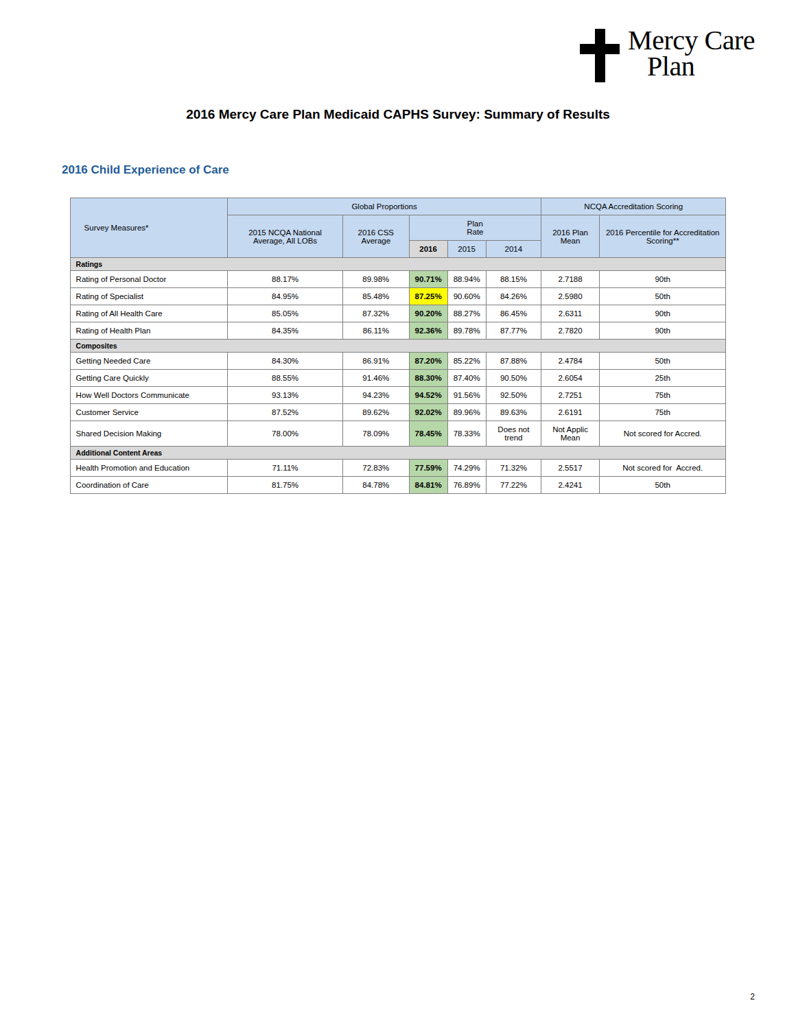Mercy Care Plan
2016 Mercy Care Plan Medicaid CAPHS Survey: Summary of Results
2016 Child Experience of Care
| Survey Measures* | Global Proportions | NCQA Accreditation Scoring |
| --- | --- | --- |
| 2015 NCQA National Average, All LOBs | 2016 CSS Average | Plan Rate | 2016 Plan Mean | 2016 Percentile for Accreditation Scoring** |
| 2016 | 2015 | 2014 |
| Ratings |
| Rating of Personal Doctor | 88.17% | 89.98% | 90.71% | 88.94% | 88.15% | 2.7188 | 90th |
| Rating of Specialist | 84.95% | 85.48% | 87.25% | 90.60% | 84.26% | 2.5980 | 50th |
| Rating of All Health Care | 85.05% | 87.32% | 90.20% | 88.27% | 86.45% | 2.6311 | 90th |
| Rating of Health Plan | 84.35% | 86.11% | 92.36% | 89.78% | 87.77% | 2.7820 | 90th |
| Composites |
| Getting Needed Care | 84.30% | 86.91% | 87.20% | 85.22% | 87.88% | 2.4784 | 50th |
| Getting Care Quickly | 88.55% | 91.46% | 88.30% | 87.40% | 90.50% | 2.6054 | 25th |
| How Well Doctors Communicate | 93.13% | 94.23% | 94.52% | 91.56% | 92.50% | 2.7251 | 75th |
| Customer Service | 87.52% | 89.62% | 92.02% | 89.96% | 89.63% | 2.6191 | 75th |
| Shared Decision Making | 78.00% | 78.09% | 78.45% | 78.33% | Does not trend | Not Applic Mean | Not scored for Accred. |
| Additional Content Areas |
| Health Promotion and Education | 71.11% | 72.83% | 77.59% | 74.29% | 71.32% | 2.5517 | Not scored for Accred. |
| Coordination of Care | 81.75% | 84.78% | 84.81% | 76.89% | 77.22% | 2.4241 | 50th |
2